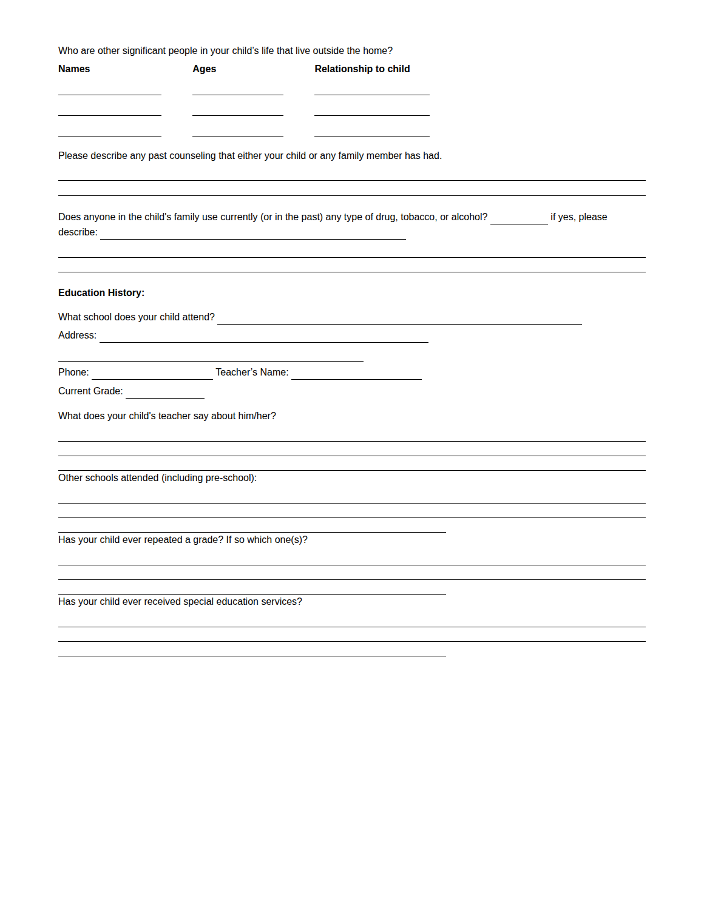Who are other significant people in your child’s life that live outside the home?
| Names | Ages | Relationship to child |
| --- | --- | --- |
Please describe any past counseling that either your child or any family member has had.
Does anyone in the child's family use currently (or in the past) any type of drug, tobacco, or alcohol? if yes, please describe:
Education History:
What school does your child attend?
Address:
Phone: Teacher’s Name:
Current Grade:
What does your child's teacher say about him/her?
Other schools attended (including pre-school):
Has your child ever repeated a grade? If so which one(s)?
Has your child ever received special education services?